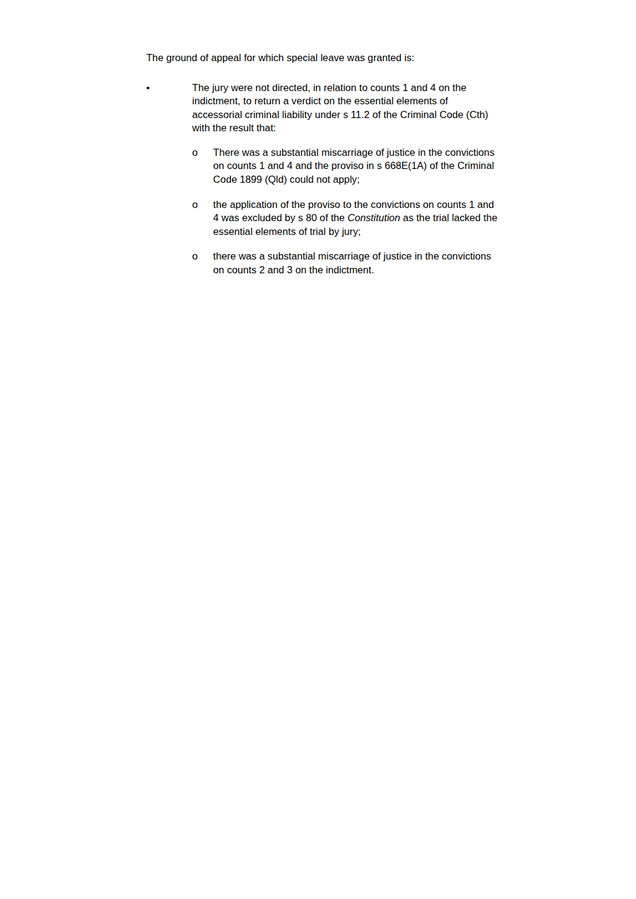The ground of appeal for which special leave was granted is:
The jury were not directed, in relation to counts 1 and 4 on the indictment, to return a verdict on the essential elements of accessorial criminal liability under s 11.2 of the Criminal Code (Cth) with the result that:
There was a substantial miscarriage of justice in the convictions on counts 1 and 4 and the proviso in s 668E(1A) of the Criminal Code 1899 (Qld) could not apply;
the application of the proviso to the convictions on counts 1 and 4 was excluded by s 80 of the Constitution as the trial lacked the essential elements of trial by jury;
there was a substantial miscarriage of justice in the convictions on counts 2 and 3 on the indictment.